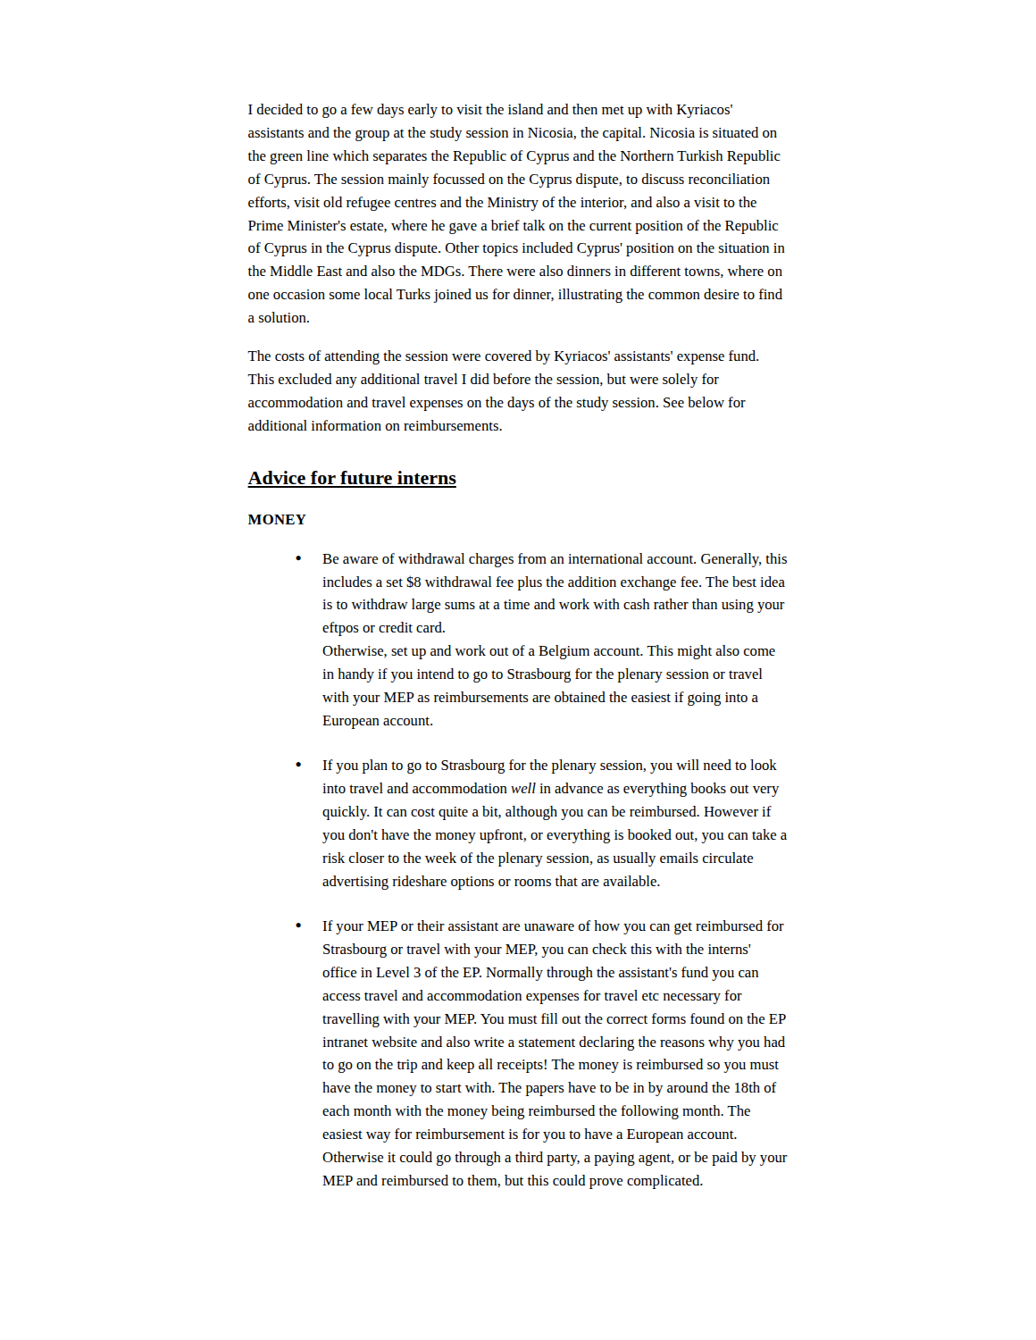I decided to go a few days early to visit the island and then met up with Kyriacos' assistants and the group at the study session in Nicosia, the capital. Nicosia is situated on the green line which separates the Republic of Cyprus and the Northern Turkish Republic of Cyprus. The session mainly focussed on the Cyprus dispute, to discuss reconciliation efforts, visit old refugee centres and the Ministry of the interior, and also a visit to the Prime Minister's estate, where he gave a brief talk on the current position of the Republic of Cyprus in the Cyprus dispute. Other topics included Cyprus' position on the situation in the Middle East and also the MDGs. There were also dinners in different towns, where on one occasion some local Turks joined us for dinner, illustrating the common desire to find a solution.
The costs of attending the session were covered by Kyriacos' assistants' expense fund. This excluded any additional travel I did before the session, but were solely for accommodation and travel expenses on the days of the study session. See below for additional information on reimbursements.
Advice for future interns
MONEY
Be aware of withdrawal charges from an international account. Generally, this includes a set $8 withdrawal fee plus the addition exchange fee. The best idea is to withdraw large sums at a time and work with cash rather than using your eftpos or credit card.
Otherwise, set up and work out of a Belgium account. This might also come in handy if you intend to go to Strasbourg for the plenary session or travel with your MEP as reimbursements are obtained the easiest if going into a European account.
If you plan to go to Strasbourg for the plenary session, you will need to look into travel and accommodation well in advance as everything books out very quickly. It can cost quite a bit, although you can be reimbursed. However if you don't have the money upfront, or everything is booked out, you can take a risk closer to the week of the plenary session, as usually emails circulate advertising rideshare options or rooms that are available.
If your MEP or their assistant are unaware of how you can get reimbursed for Strasbourg or travel with your MEP, you can check this with the interns' office in Level 3 of the EP. Normally through the assistant's fund you can access travel and accommodation expenses for travel etc necessary for travelling with your MEP. You must fill out the correct forms found on the EP intranet website and also write a statement declaring the reasons why you had to go on the trip and keep all receipts! The money is reimbursed so you must have the money to start with. The papers have to be in by around the 18th of each month with the money being reimbursed the following month. The easiest way for reimbursement is for you to have a European account. Otherwise it could go through a third party, a paying agent, or be paid by your MEP and reimbursed to them, but this could prove complicated.